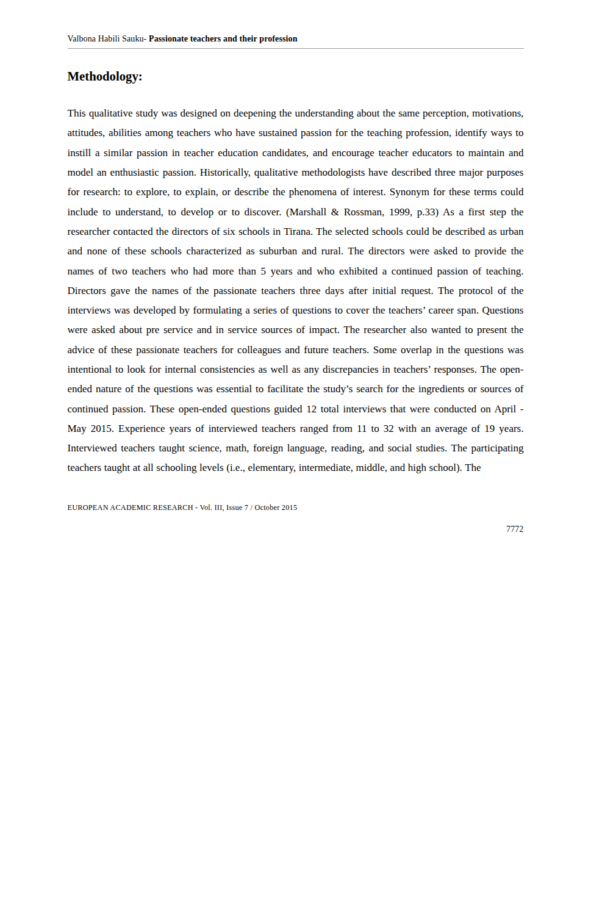Valbona Habili Sauku- Passionate teachers and their profession
Methodology:
This qualitative study was designed on deepening the understanding about the same perception, motivations, attitudes, abilities among teachers who have sustained passion for the teaching profession, identify ways to instill a similar passion in teacher education candidates, and encourage teacher educators to maintain and model an enthusiastic passion. Historically, qualitative methodologists have described three major purposes for research: to explore, to explain, or describe the phenomena of interest. Synonym for these terms could include to understand, to develop or to discover. (Marshall & Rossman, 1999, p.33) As a first step the researcher contacted the directors of six schools in Tirana. The selected schools could be described as urban and none of these schools characterized as suburban and rural. The directors were asked to provide the names of two teachers who had more than 5 years and who exhibited a continued passion of teaching. Directors gave the names of the passionate teachers three days after initial request. The protocol of the interviews was developed by formulating a series of questions to cover the teachers’ career span. Questions were asked about pre service and in service sources of impact. The researcher also wanted to present the advice of these passionate teachers for colleagues and future teachers. Some overlap in the questions was intentional to look for internal consistencies as well as any discrepancies in teachers’ responses. The open-ended nature of the questions was essential to facilitate the study’s search for the ingredients or sources of continued passion. These open-ended questions guided 12 total interviews that were conducted on April - May 2015. Experience years of interviewed teachers ranged from 11 to 32 with an average of 19 years. Interviewed teachers taught science, math, foreign language, reading, and social studies. The participating teachers taught at all schooling levels (i.e., elementary, intermediate, middle, and high school). The
EUROPEAN ACADEMIC RESEARCH - Vol. III, Issue 7 / October 2015
7772